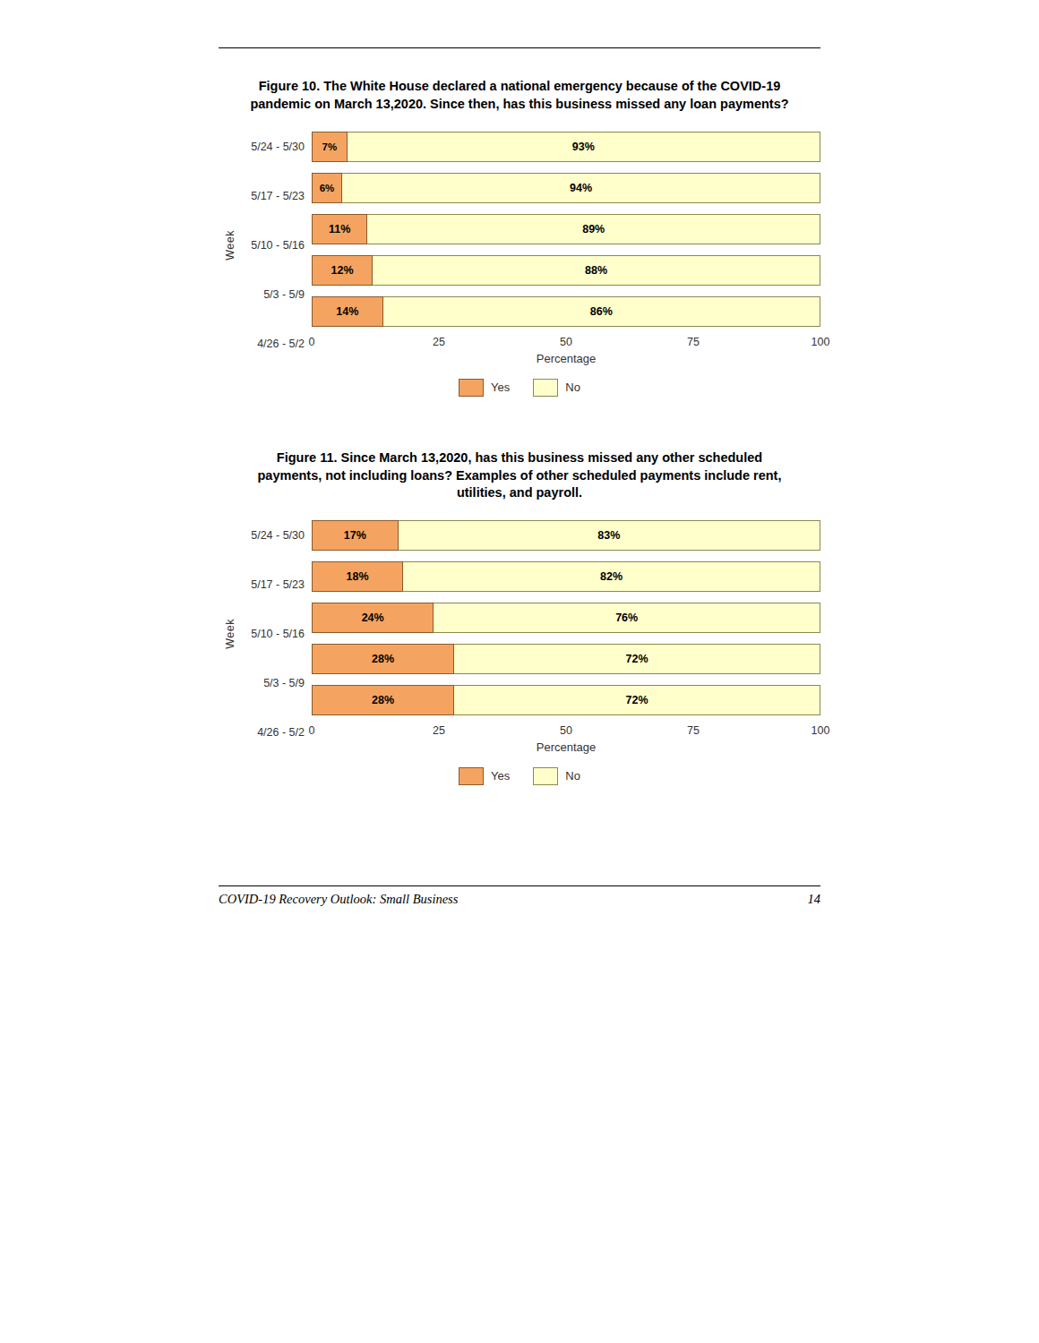Figure 10. The White House declared a national emergency because of the COVID-19 pandemic on March 13,2020. Since then, has this business missed any loan payments?
Week
5/24 - 5/30
5/17 - 5/23
5/10 - 5/16
5/3 - 5/9
4/26 - 5/2
7%
93%
6%
94%
11%
89%
12%
88%
14%
86%
0
25
50
75
100
Percentage
Yes
No
Figure 11. Since March 13,2020, has this business missed any other scheduled payments, not including loans? Examples of other scheduled payments include rent, utilities, and payroll.
Week
5/24 - 5/30
5/17 - 5/23
5/10 - 5/16
5/3 - 5/9
4/26 - 5/2
17%
83%
18%
82%
24%
76%
28%
72%
28%
72%
0
25
50
75
100
Percentage
Yes
No
COVID-19 Recovery Outlook: Small Business 14